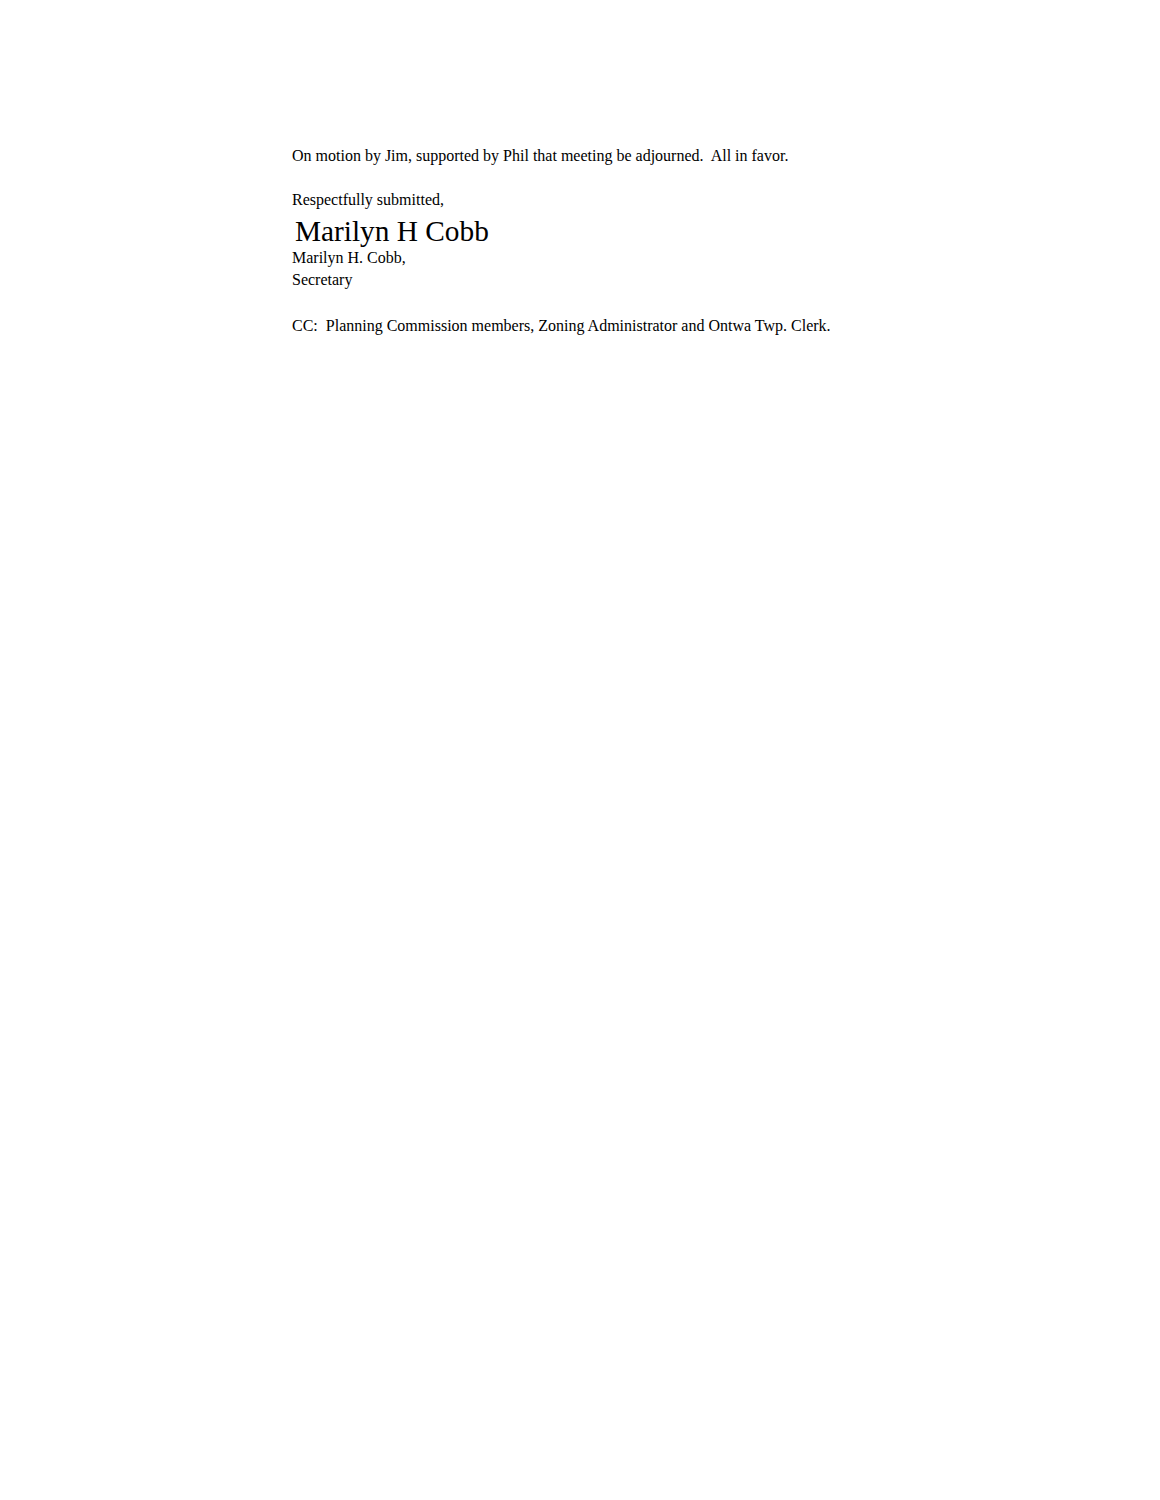On motion by Jim, supported by Phil that meeting be adjourned. All in favor.
Respectfully submitted,
Marilyn H Cobb
Marilyn H. Cobb,
Secretary
CC: Planning Commission members, Zoning Administrator and Ontwa Twp. Clerk.